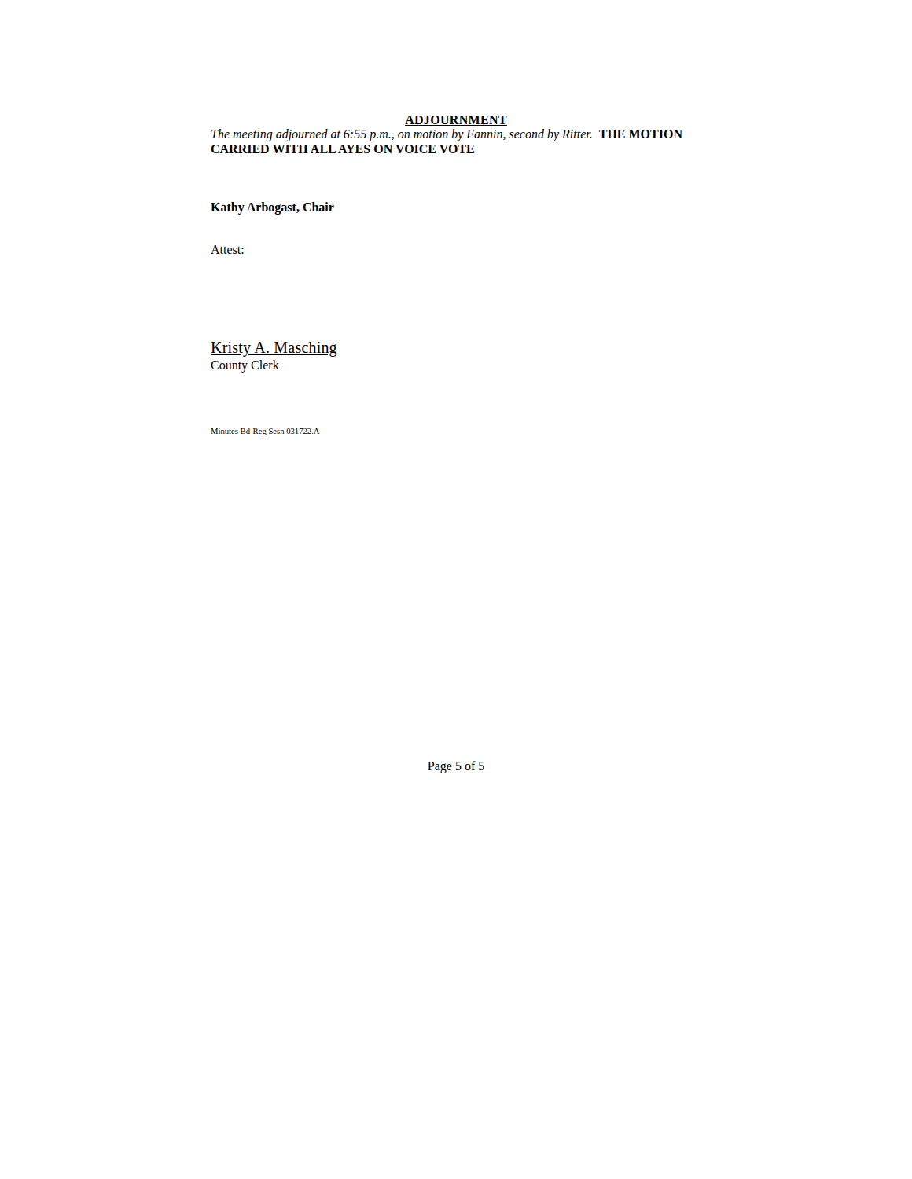ADJOURNMENT
The meeting adjourned at 6:55 p.m., on motion by Fannin, second by Ritter. THE MOTION CARRIED WITH ALL AYES ON VOICE VOTE
Kathy Arbogast, Chair
Attest:
Kristy A. Masching
County Clerk
Minutes Bd-Reg Sesn 031722.A
Page 5 of 5